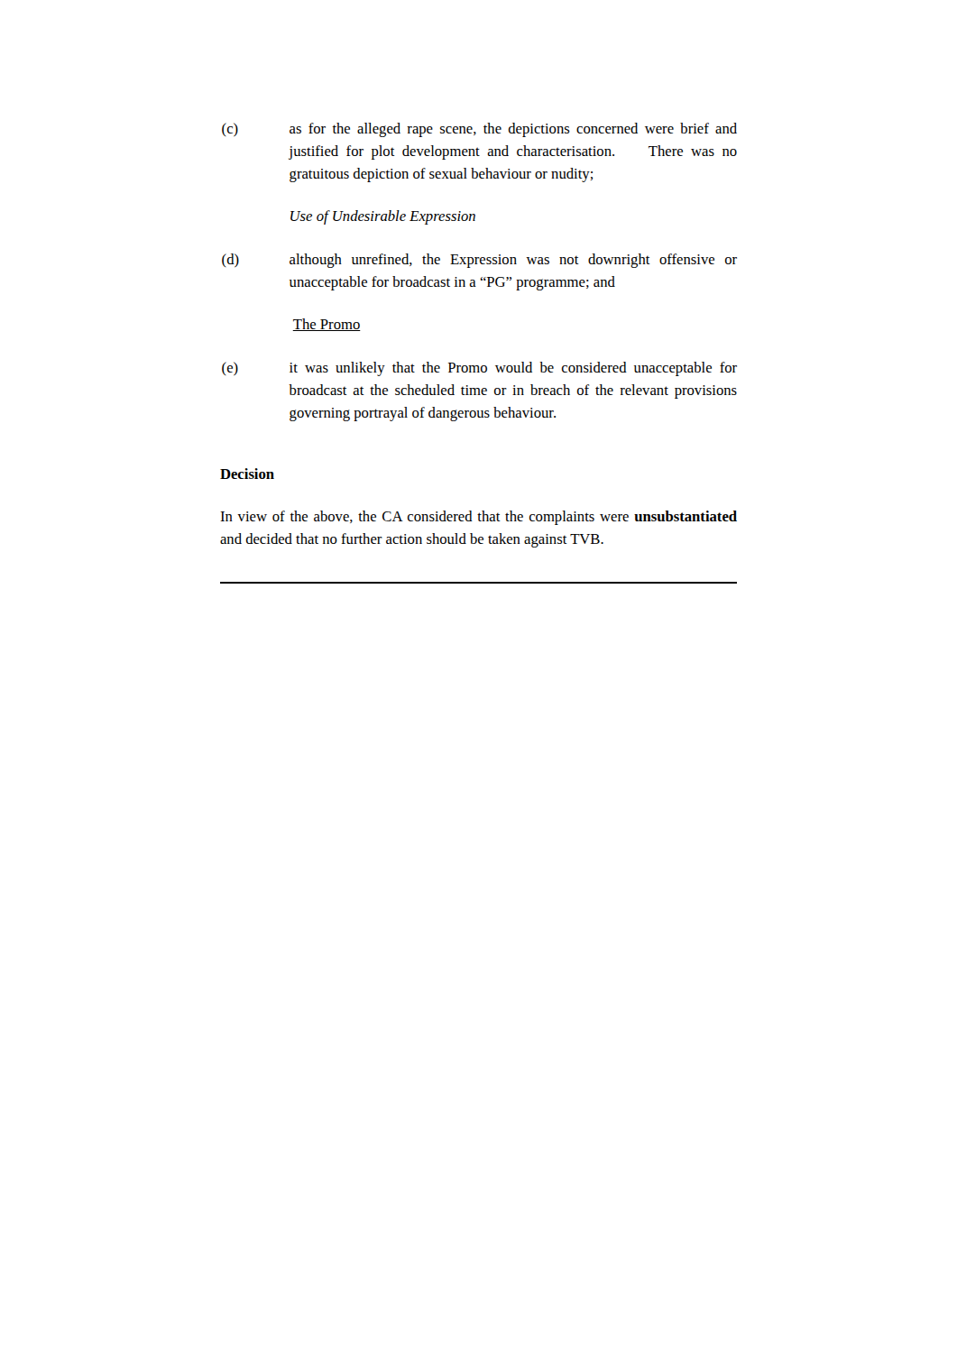(c)
as for the alleged rape scene, the depictions concerned were brief and justified for plot development and characterisation. There was no gratuitous depiction of sexual behaviour or nudity;
Use of Undesirable Expression
(d)
although unrefined, the Expression was not downright offensive or unacceptable for broadcast in a “PG” programme; and
The Promo
(e)
it was unlikely that the Promo would be considered unacceptable for broadcast at the scheduled time or in breach of the relevant provisions governing portrayal of dangerous behaviour.
Decision
In view of the above, the CA considered that the complaints were unsubstantiated and decided that no further action should be taken against TVB.